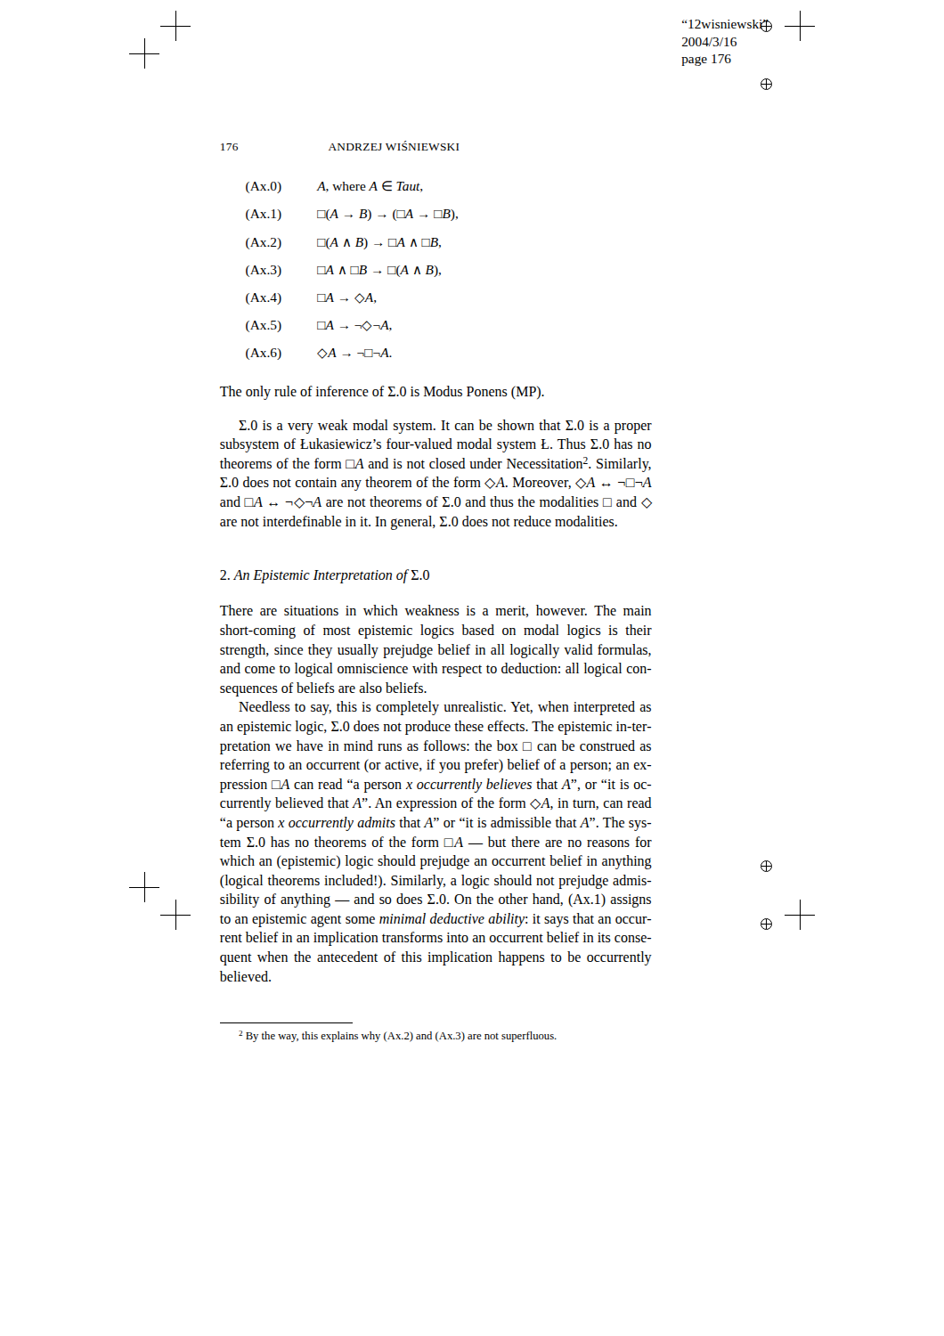“12wisniewski”
2004/3/16
page 176
176 ANDRZEJ WIŚNIEWSKI
| (Ax.0) | A , where A ∈ Taut , |
| (Ax.1) | □( A → B ) → (□ A → □ B ), |
| (Ax.2) | □( A ∧ B ) → □ A ∧ □ B , |
| (Ax.3) | □ A ∧ □ B → □( A ∧ B ), |
| (Ax.4) | □ A → ◇ A , |
| (Ax.5) | □ A → ¬◇¬ A , |
| (Ax.6) | ◇ A → ¬□¬ A . |
The only rule of inference of Σ.0 is Modus Ponens (MP).
Σ.0 is a very weak modal system. It can be shown that Σ.0 is a proper subsystem of Łukasiewicz’s four-valued modal system Ł. Thus Σ.0 has no theorems of the form □A and is not closed under Necessitation2. Similarly, Σ.0 does not contain any theorem of the form ◇A. Moreover, ◇A ↔ ¬□¬A and □A ↔ ¬◇¬A are not theorems of Σ.0 and thus the modalities □ and ◇ are not interdefinable in it. In general, Σ.0 does not reduce modalities.
2. An Epistemic Interpretation of Σ.0
There are situations in which weakness is a merit, however. The main short-coming of most epistemic logics based on modal logics is their strength, since they usually prejudge belief in all logically valid formulas, and come to logical omniscience with respect to deduction: all logical consequences of beliefs are also beliefs.
Needless to say, this is completely unrealistic. Yet, when interpreted as an epistemic logic, Σ.0 does not produce these effects. The epistemic in-terpretation we have in mind runs as follows: the box □ can be construed as referring to an occurrent (or active, if you prefer) belief of a person; an expression □A can read “a person x occurrently believes that A”, or “it is occurrently believed that A”. An expression of the form ◇A, in turn, can read “a person x occurrently admits that A” or “it is admissible that A”. The system Σ.0 has no theorems of the form □A — but there are no reasons for which an (epistemic) logic should prejudge an occurrent belief in anything (logical theorems included!). Similarly, a logic should not prejudge admis-sibility of anything — and so does Σ.0. On the other hand, (Ax.1) assigns to an epistemic agent some minimal deductive ability: it says that an occurrent belief in an implication transforms into an occurrent belief in its consequent when the antecedent of this implication happens to be occurrently believed.
2 By the way, this explains why (Ax.2) and (Ax.3) are not superfluous.